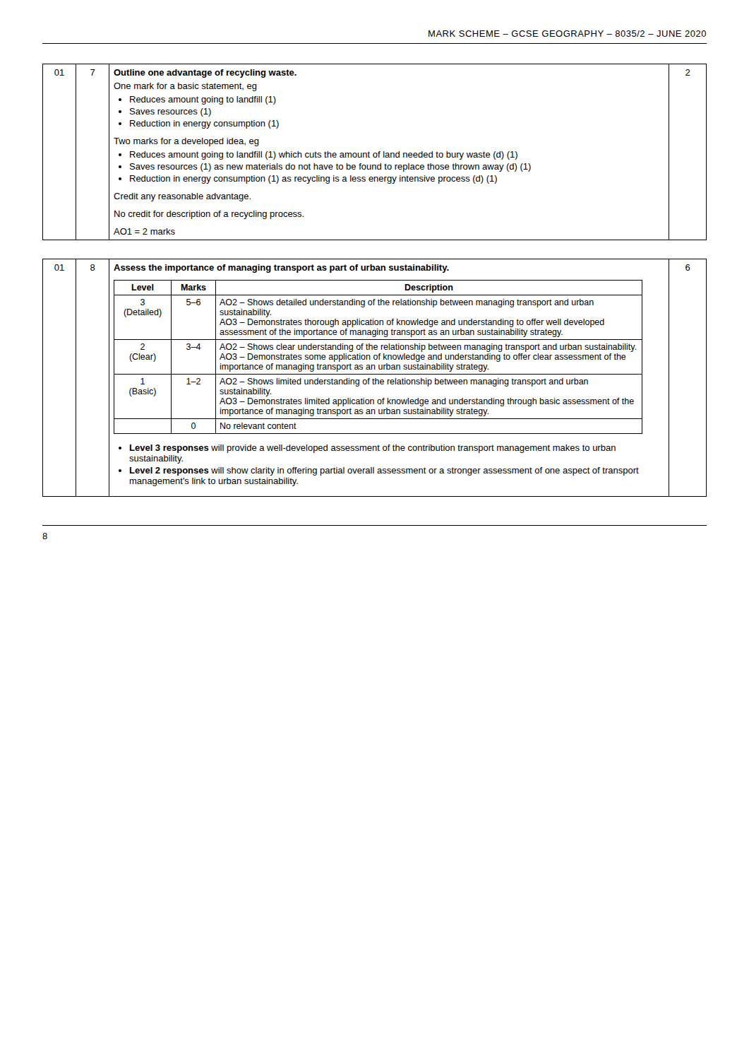MARK SCHEME – GCSE GEOGRAPHY – 8035/2 – JUNE 2020
| 01 | 7 | Outline one advantage of recycling waste. One mark for a basic statement, eg Reduces amount going to landfill (1) Saves resources (1) Reduction in energy consumption (1) Two marks for a developed idea, eg Reduces amount going to landfill (1) which cuts the amount of land needed to bury waste (d) (1) Saves resources (1) as new materials do not have to be found to replace those thrown away (d) (1) Reduction in energy consumption (1) as recycling is a less energy intensive process (d) (1) Credit any reasonable advantage. No credit for description of a recycling process. AO1 = 2 marks | 2 |
| 01 | 8 | Assess the importance of managing transport as part of urban sustainability. / Level / Marks / Description / / --- / --- / --- / / 3 (Detailed) / 5–6 / AO2 – Shows detailed understanding of the relationship between managing transport and urban sustainability. AO3 – Demonstrates thorough application of knowledge and understanding to offer well developed assessment of the importance of managing transport as an urban sustainability strategy. / / 2 (Clear) / 3–4 / AO2 – Shows clear understanding of the relationship between managing transport and urban sustainability. AO3 – Demonstrates some application of knowledge and understanding to offer clear assessment of the importance of managing transport as an urban sustainability strategy. / / 1 (Basic) / 1–2 / AO2 – Shows limited understanding of the relationship between managing transport and urban sustainability. AO3 – Demonstrates limited application of knowledge and understanding through basic assessment of the importance of managing transport as an urban sustainability strategy. / / / 0 / No relevant content / Level 3 responses will provide a well-developed assessment of the contribution transport management makes to urban sustainability. Level 2 responses will show clarity in offering partial overall assessment or a stronger assessment of one aspect of transport management's link to urban sustainability. | 6 |
8